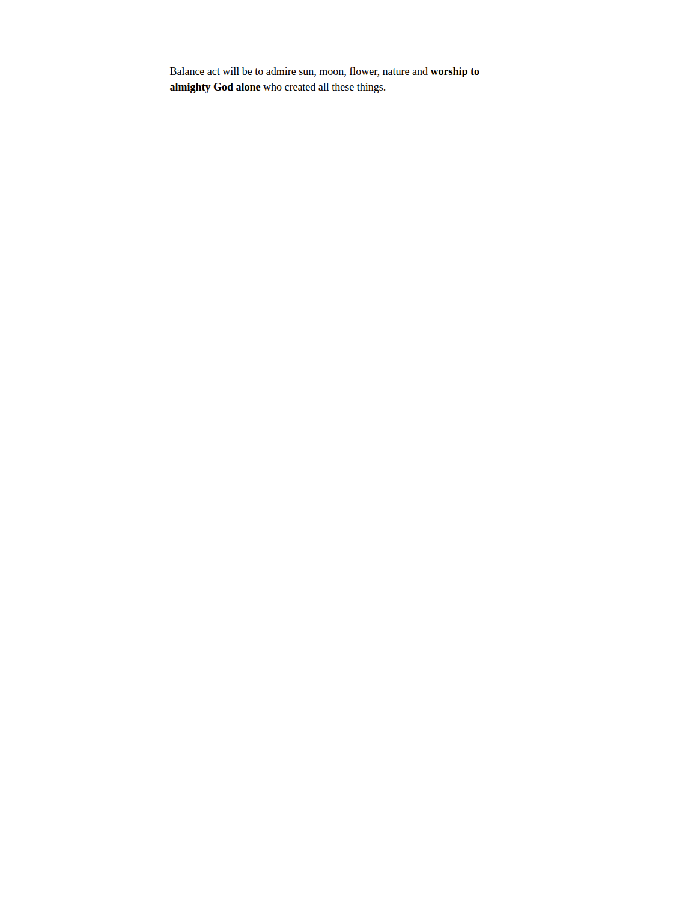Balance act will be to admire sun, moon, flower, nature and worship to almighty God alone who created all these things.